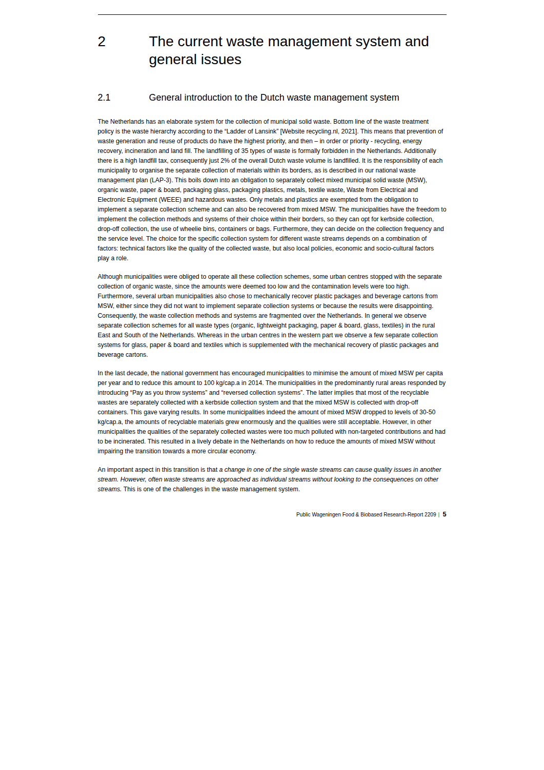2 The current waste management system and general issues
2.1 General introduction to the Dutch waste management system
The Netherlands has an elaborate system for the collection of municipal solid waste. Bottom line of the waste treatment policy is the waste hierarchy according to the “Ladder of Lansink” [Website recycling.nl, 2021]. This means that prevention of waste generation and reuse of products do have the highest priority, and then – in order or priority - recycling, energy recovery, incineration and land fill. The landfilling of 35 types of waste is formally forbidden in the Netherlands. Additionally there is a high landfill tax, consequently just 2% of the overall Dutch waste volume is landfilled. It is the responsibility of each municipality to organise the separate collection of materials within its borders, as is described in our national waste management plan (LAP-3). This boils down into an obligation to separately collect mixed municipal solid waste (MSW), organic waste, paper & board, packaging glass, packaging plastics, metals, textile waste, Waste from Electrical and Electronic Equipment (WEEE) and hazardous wastes. Only metals and plastics are exempted from the obligation to implement a separate collection scheme and can also be recovered from mixed MSW. The municipalities have the freedom to implement the collection methods and systems of their choice within their borders, so they can opt for kerbside collection, drop-off collection, the use of wheelie bins, containers or bags. Furthermore, they can decide on the collection frequency and the service level. The choice for the specific collection system for different waste streams depends on a combination of factors: technical factors like the quality of the collected waste, but also local policies, economic and socio-cultural factors play a role.
Although municipalities were obliged to operate all these collection schemes, some urban centres stopped with the separate collection of organic waste, since the amounts were deemed too low and the contamination levels were too high. Furthermore, several urban municipalities also chose to mechanically recover plastic packages and beverage cartons from MSW, either since they did not want to implement separate collection systems or because the results were disappointing. Consequently, the waste collection methods and systems are fragmented over the Netherlands. In general we observe separate collection schemes for all waste types (organic, lightweight packaging, paper & board, glass, textiles) in the rural East and South of the Netherlands. Whereas in the urban centres in the western part we observe a few separate collection systems for glass, paper & board and textiles which is supplemented with the mechanical recovery of plastic packages and beverage cartons.
In the last decade, the national government has encouraged municipalities to minimise the amount of mixed MSW per capita per year and to reduce this amount to 100 kg/cap.a in 2014. The municipalities in the predominantly rural areas responded by introducing “Pay as you throw systems” and “reversed collection systems”. The latter implies that most of the recyclable wastes are separately collected with a kerbside collection system and that the mixed MSW is collected with drop-off containers. This gave varying results. In some municipalities indeed the amount of mixed MSW dropped to levels of 30-50 kg/cap.a, the amounts of recyclable materials grew enormously and the qualities were still acceptable. However, in other municipalities the qualities of the separately collected wastes were too much polluted with non-targeted contributions and had to be incinerated. This resulted in a lively debate in the Netherlands on how to reduce the amounts of mixed MSW without impairing the transition towards a more circular economy.
An important aspect in this transition is that a change in one of the single waste streams can cause quality issues in another stream. However, often waste streams are approached as individual streams without looking to the consequences on other streams. This is one of the challenges in the waste management system.
Public Wageningen Food & Biobased Research-Report 2209|5